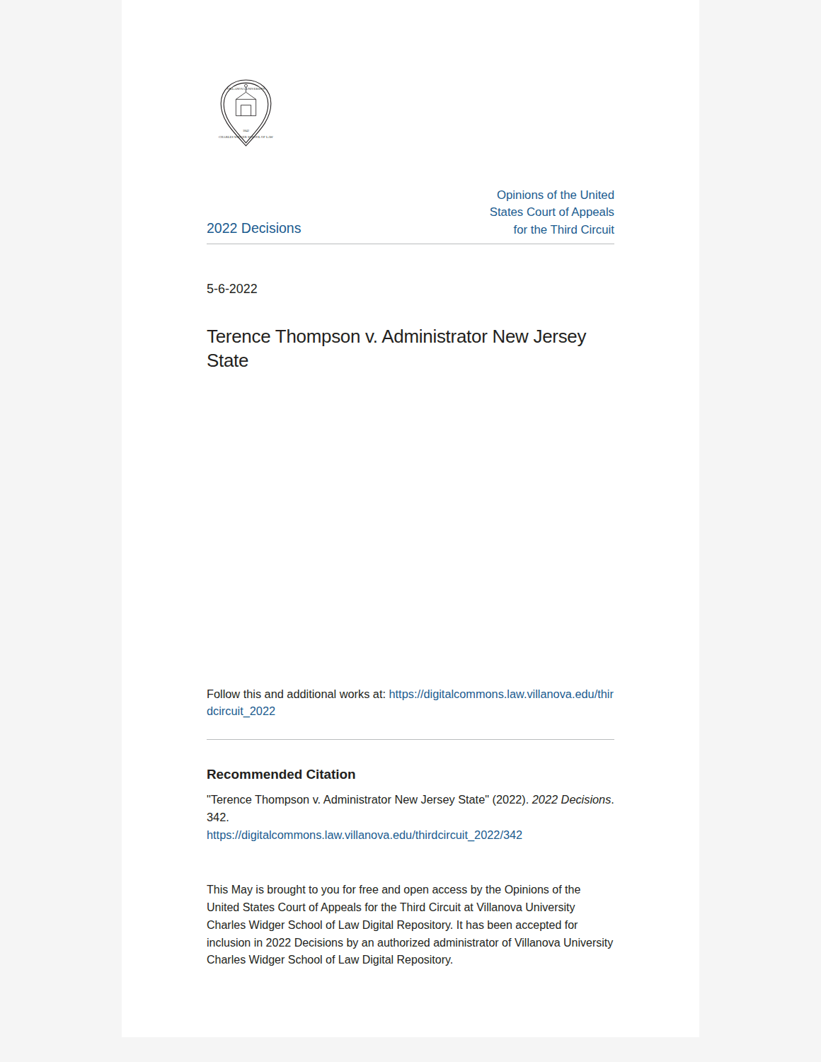2022 Decisions
Opinions of the United
States Court of Appeals
for the Third Circuit
5-6-2022
Terence Thompson v. Administrator New Jersey State
Follow this and additional works at: https://digitalcommons.law.villanova.edu/thirdcircuit_2022
Recommended Citation
"Terence Thompson v. Administrator New Jersey State" (2022). 2022 Decisions. 342.
https://digitalcommons.law.villanova.edu/thirdcircuit_2022/342
This May is brought to you for free and open access by the Opinions of the United States Court of Appeals for the Third Circuit at Villanova University Charles Widger School of Law Digital Repository. It has been accepted for inclusion in 2022 Decisions by an authorized administrator of Villanova University Charles Widger School of Law Digital Repository.